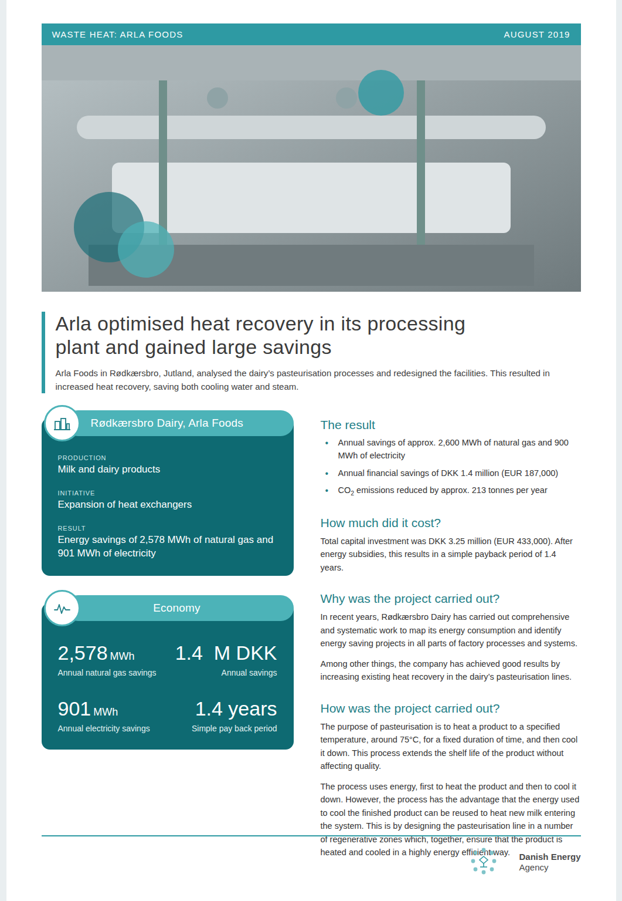Waste Heat: Arla Foods August 2019
Arla optimised heat recovery in its processing
plant and gained large savings
Arla Foods in Rødkærsbro, Jutland, analysed the dairy’s pasteurisation processes and redesigned the facilities. This resulted in increased heat recovery, saving both cooling water and steam.
Rødkærsbro Dairy, Arla Foods
Production
Milk and dairy products
Initiative
Expansion of heat exchangers
Result
Energy savings of 2,578 MWh of natural gas and 901 MWh of electricity
Economy
2,578MWh
Annual natural gas savings
1.4 M DKK
Annual savings
901MWh
Annual electricity savings
1.4 years
Simple pay back period
The result
Annual savings of approx. 2,600 MWh of natural gas and 900 MWh of electricity
Annual financial savings of DKK 1.4 million (EUR 187,000)
CO2 emissions reduced by approx. 213 tonnes per year
How much did it cost?
Total capital investment was DKK 3.25 million (EUR 433,000). After energy subsidies, this results in a simple payback period of 1.4 years.
Why was the project carried out?
In recent years, Rødkærsbro Dairy has carried out comprehensive and systematic work to map its energy consumption and identify energy saving projects in all parts of factory processes and systems.
Among other things, the company has achieved good results by increasing existing heat recovery in the dairy’s pasteurisation lines.
How was the project carried out?
The purpose of pasteurisation is to heat a product to a specified temperature, around 75°C, for a fixed duration of time, and then cool it down. This process extends the shelf life of the product without affecting quality.
The process uses energy, first to heat the product and then to cool it down. However, the process has the advantage that the energy used to cool the finished product can be reused to heat new milk entering the system. This is by designing the pasteurisation line in a number of regenerative zones which, together, ensure that the product is heated and cooled in a highly energy efficient way.
Danish Energy Agency